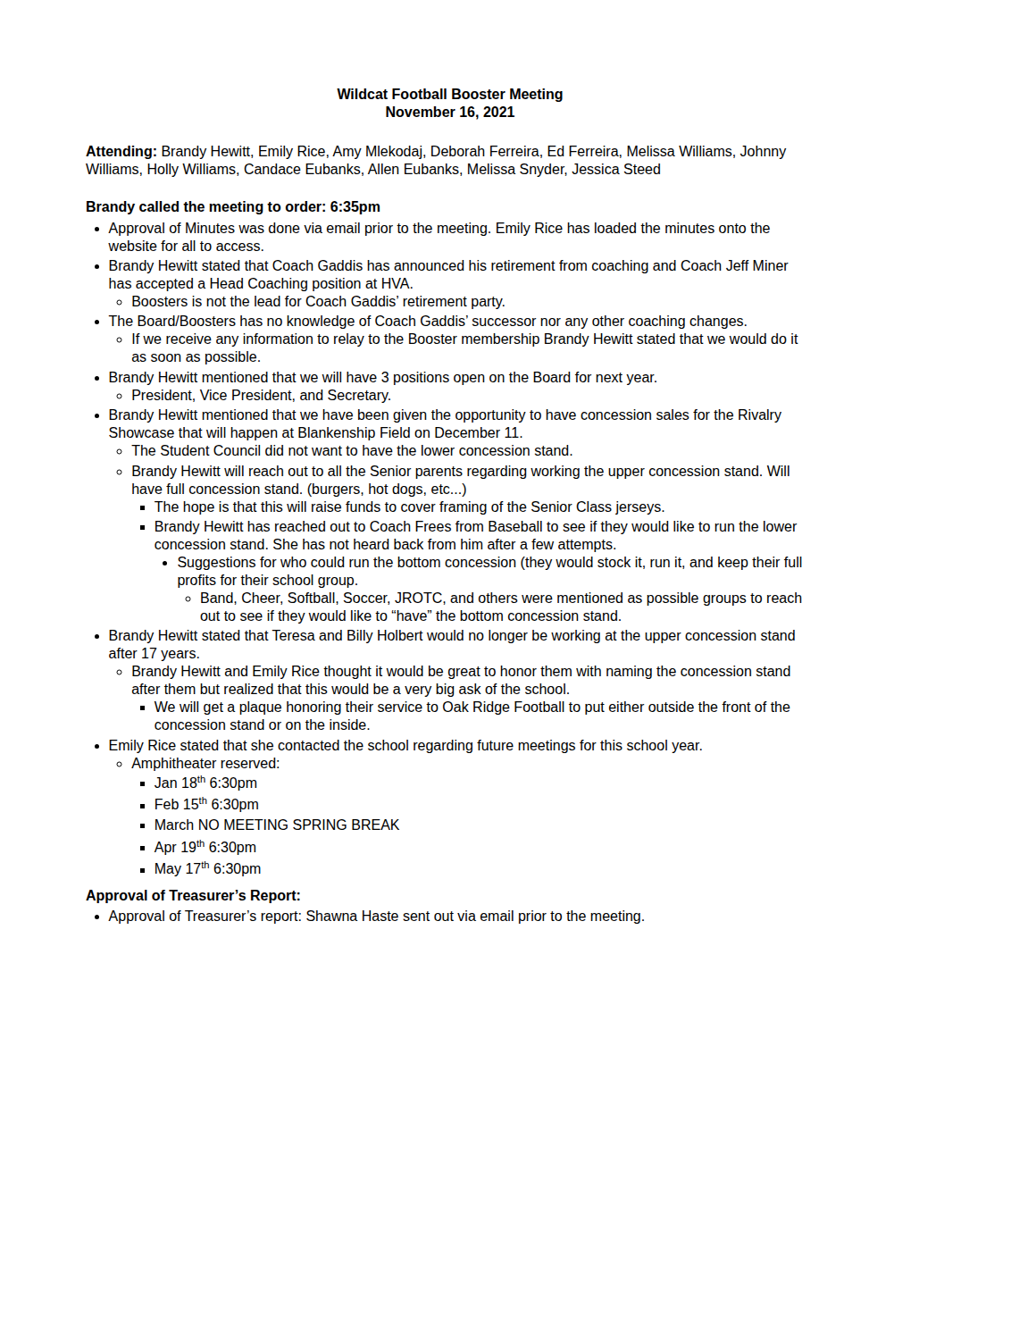Wildcat Football Booster Meeting November 16, 2021
Attending: Brandy Hewitt, Emily Rice, Amy Mlekodaj, Deborah Ferreira, Ed Ferreira, Melissa Williams, Johnny Williams, Holly Williams, Candace Eubanks, Allen Eubanks, Melissa Snyder, Jessica Steed
Brandy called the meeting to order: 6:35pm
Approval of Minutes was done via email prior to the meeting. Emily Rice has loaded the minutes onto the website for all to access.
Brandy Hewitt stated that Coach Gaddis has announced his retirement from coaching and Coach Jeff Miner has accepted a Head Coaching position at HVA.
Boosters is not the lead for Coach Gaddis’ retirement party.
The Board/Boosters has no knowledge of Coach Gaddis’ successor nor any other coaching changes.
If we receive any information to relay to the Booster membership Brandy Hewitt stated that we would do it as soon as possible.
Brandy Hewitt mentioned that we will have 3 positions open on the Board for next year.
President, Vice President, and Secretary.
Brandy Hewitt mentioned that we have been given the opportunity to have concession sales for the Rivalry Showcase that will happen at Blankenship Field on December 11.
The Student Council did not want to have the lower concession stand.
Brandy Hewitt will reach out to all the Senior parents regarding working the upper concession stand. Will have full concession stand. (burgers, hot dogs, etc...)
The hope is that this will raise funds to cover framing of the Senior Class jerseys.
Brandy Hewitt has reached out to Coach Frees from Baseball to see if they would like to run the lower concession stand. She has not heard back from him after a few attempts.
Suggestions for who could run the bottom concession (they would stock it, run it, and keep their full profits for their school group.
Band, Cheer, Softball, Soccer, JROTC, and others were mentioned as possible groups to reach out to see if they would like to “have” the bottom concession stand.
Brandy Hewitt stated that Teresa and Billy Holbert would no longer be working at the upper concession stand after 17 years.
Brandy Hewitt and Emily Rice thought it would be great to honor them with naming the concession stand after them but realized that this would be a very big ask of the school.
We will get a plaque honoring their service to Oak Ridge Football to put either outside the front of the concession stand or on the inside.
Emily Rice stated that she contacted the school regarding future meetings for this school year.
Amphitheater reserved:
Jan 18th 6:30pm
Feb 15th 6:30pm
March NO MEETING SPRING BREAK
Apr 19th 6:30pm
May 17th 6:30pm
Approval of Treasurer’s Report:
Approval of Treasurer’s report: Shawna Haste sent out via email prior to the meeting.